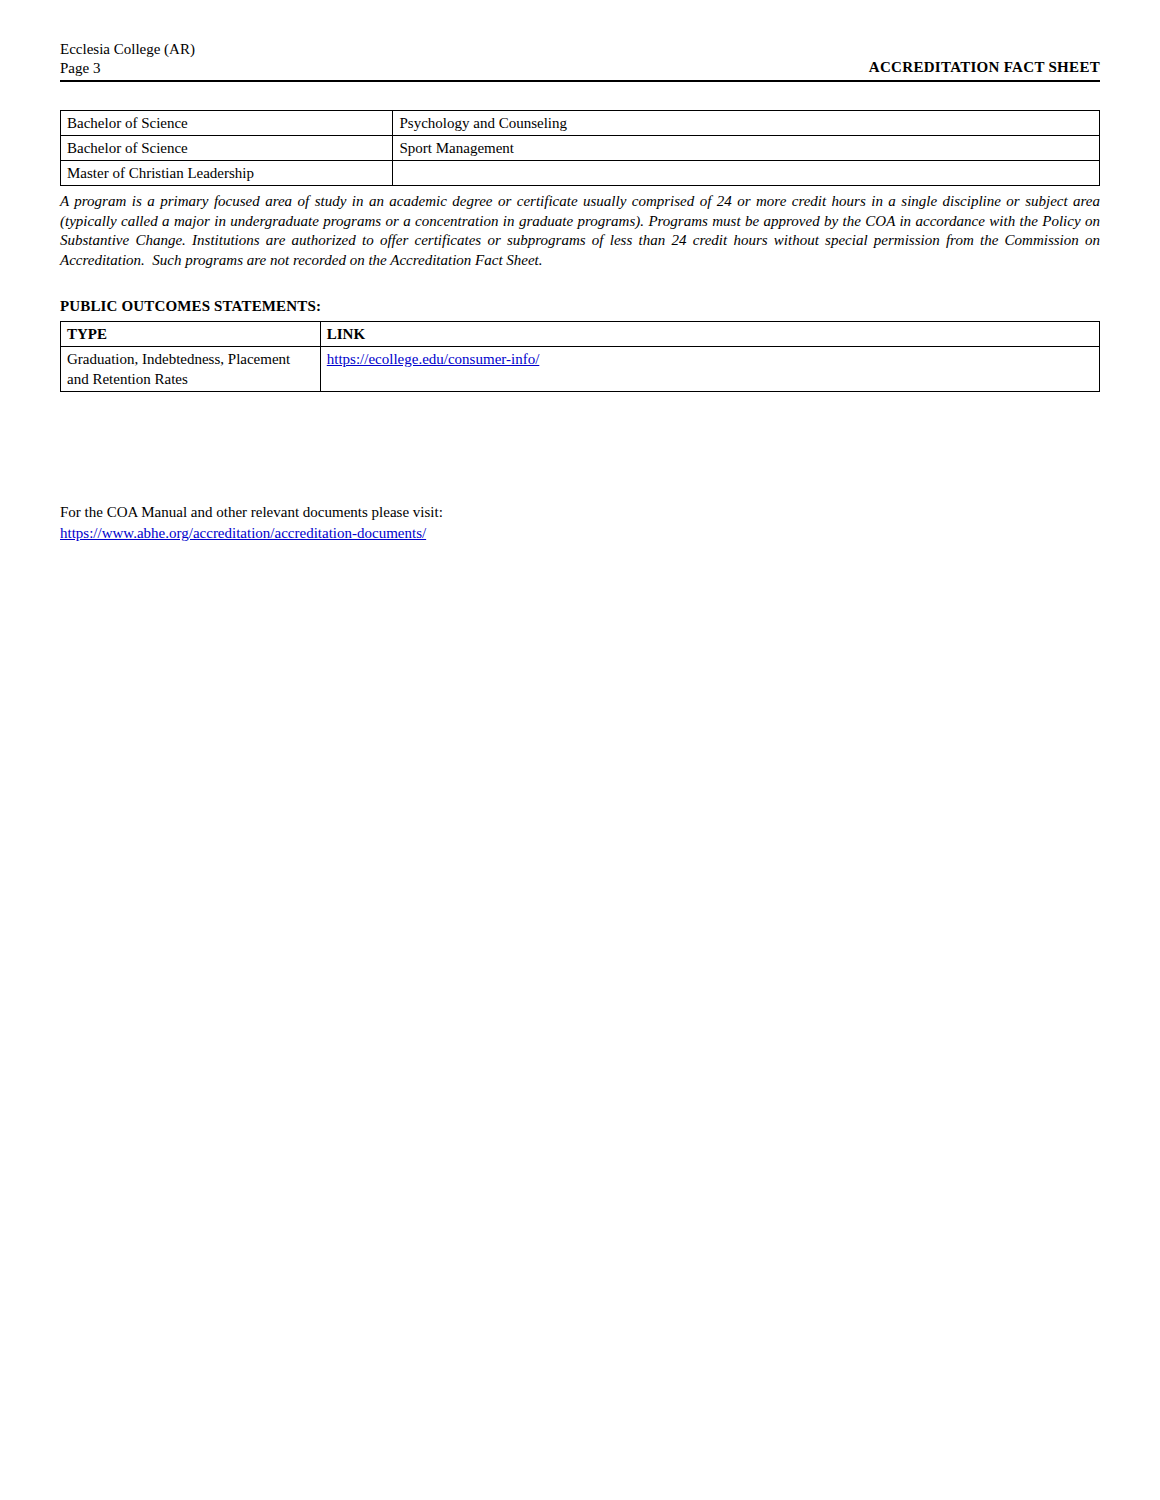Ecclesia College (AR)
Page 3
ACCREDITATION FACT SHEET
| Bachelor of Science | Psychology and Counseling |
| Bachelor of Science | Sport Management |
| Master of Christian Leadership | |
A program is a primary focused area of study in an academic degree or certificate usually comprised of 24 or more credit hours in a single discipline or subject area (typically called a major in undergraduate programs or a concentration in graduate programs). Programs must be approved by the COA in accordance with the Policy on Substantive Change. Institutions are authorized to offer certificates or subprograms of less than 24 credit hours without special permission from the Commission on Accreditation. Such programs are not recorded on the Accreditation Fact Sheet.
PUBLIC OUTCOMES STATEMENTS:
| TYPE | LINK |
| --- | --- |
| Graduation, Indebtedness, Placement and Retention Rates | https://ecollege.edu/consumer-info/ |
For the COA Manual and other relevant documents please visit:
https://www.abhe.org/accreditation/accreditation-documents/